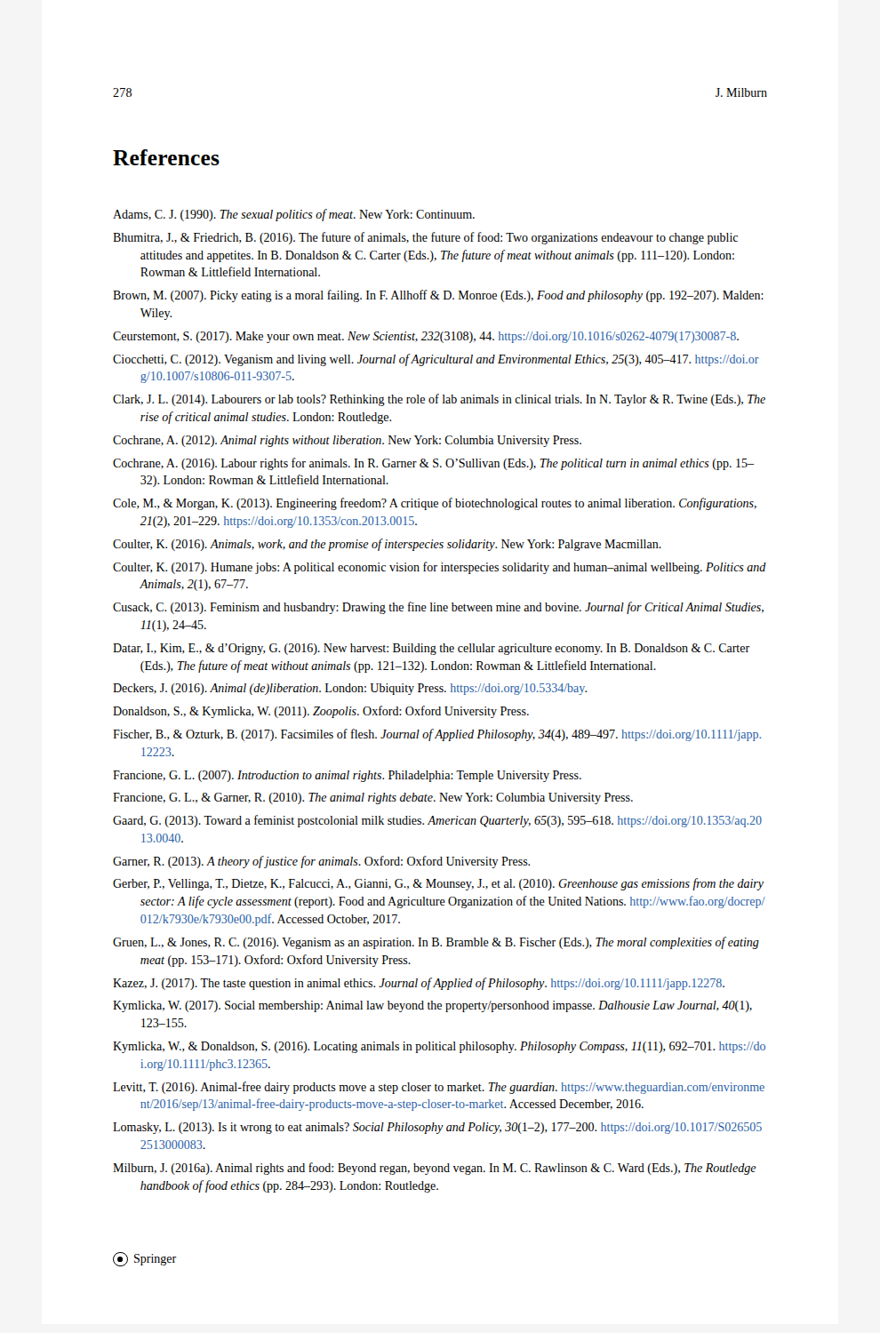278 J. Milburn
References
Adams, C. J. (1990). The sexual politics of meat. New York: Continuum.
Bhumitra, J., & Friedrich, B. (2016). The future of animals, the future of food: Two organizations endeavour to change public attitudes and appetites. In B. Donaldson & C. Carter (Eds.), The future of meat without animals (pp. 111–120). London: Rowman & Littlefield International.
Brown, M. (2007). Picky eating is a moral failing. In F. Allhoff & D. Monroe (Eds.), Food and philosophy (pp. 192–207). Malden: Wiley.
Ceurstemont, S. (2017). Make your own meat. New Scientist, 232(3108), 44. https://doi.org/10.1016/s0262-4079(17)30087-8.
Ciocchetti, C. (2012). Veganism and living well. Journal of Agricultural and Environmental Ethics, 25(3), 405–417. https://doi.org/10.1007/s10806-011-9307-5.
Clark, J. L. (2014). Labourers or lab tools? Rethinking the role of lab animals in clinical trials. In N. Taylor & R. Twine (Eds.), The rise of critical animal studies. London: Routledge.
Cochrane, A. (2012). Animal rights without liberation. New York: Columbia University Press.
Cochrane, A. (2016). Labour rights for animals. In R. Garner & S. O’Sullivan (Eds.), The political turn in animal ethics (pp. 15–32). London: Rowman & Littlefield International.
Cole, M., & Morgan, K. (2013). Engineering freedom? A critique of biotechnological routes to animal liberation. Configurations, 21(2), 201–229. https://doi.org/10.1353/con.2013.0015.
Coulter, K. (2016). Animals, work, and the promise of interspecies solidarity. New York: Palgrave Macmillan.
Coulter, K. (2017). Humane jobs: A political economic vision for interspecies solidarity and human–animal wellbeing. Politics and Animals, 2(1), 67–77.
Cusack, C. (2013). Feminism and husbandry: Drawing the fine line between mine and bovine. Journal for Critical Animal Studies, 11(1), 24–45.
Datar, I., Kim, E., & d’Origny, G. (2016). New harvest: Building the cellular agriculture economy. In B. Donaldson & C. Carter (Eds.), The future of meat without animals (pp. 121–132). London: Rowman & Littlefield International.
Deckers, J. (2016). Animal (de)liberation. London: Ubiquity Press. https://doi.org/10.5334/bay.
Donaldson, S., & Kymlicka, W. (2011). Zoopolis. Oxford: Oxford University Press.
Fischer, B., & Ozturk, B. (2017). Facsimiles of flesh. Journal of Applied Philosophy, 34(4), 489–497. https://doi.org/10.1111/japp.12223.
Francione, G. L. (2007). Introduction to animal rights. Philadelphia: Temple University Press.
Francione, G. L., & Garner, R. (2010). The animal rights debate. New York: Columbia University Press.
Gaard, G. (2013). Toward a feminist postcolonial milk studies. American Quarterly, 65(3), 595–618. https://doi.org/10.1353/aq.2013.0040.
Garner, R. (2013). A theory of justice for animals. Oxford: Oxford University Press.
Gerber, P., Vellinga, T., Dietze, K., Falcucci, A., Gianni, G., & Mounsey, J., et al. (2010). Greenhouse gas emissions from the dairy sector: A life cycle assessment (report). Food and Agriculture Organization of the United Nations. http://www.fao.org/docrep/012/k7930e/k7930e00.pdf. Accessed October, 2017.
Gruen, L., & Jones, R. C. (2016). Veganism as an aspiration. In B. Bramble & B. Fischer (Eds.), The moral complexities of eating meat (pp. 153–171). Oxford: Oxford University Press.
Kazez, J. (2017). The taste question in animal ethics. Journal of Applied of Philosophy. https://doi.org/10.1111/japp.12278.
Kymlicka, W. (2017). Social membership: Animal law beyond the property/personhood impasse. Dalhousie Law Journal, 40(1), 123–155.
Kymlicka, W., & Donaldson, S. (2016). Locating animals in political philosophy. Philosophy Compass, 11(11), 692–701. https://doi.org/10.1111/phc3.12365.
Levitt, T. (2016). Animal-free dairy products move a step closer to market. The guardian. https://www.theguardian.com/environment/2016/sep/13/animal-free-dairy-products-move-a-step-closer-to-market. Accessed December, 2016.
Lomasky, L. (2013). Is it wrong to eat animals? Social Philosophy and Policy, 30(1–2), 177–200. https://doi.org/10.1017/S0265052513000083.
Milburn, J. (2016a). Animal rights and food: Beyond regan, beyond vegan. In M. C. Rawlinson & C. Ward (Eds.), The Routledge handbook of food ethics (pp. 284–293). London: Routledge.
Springer